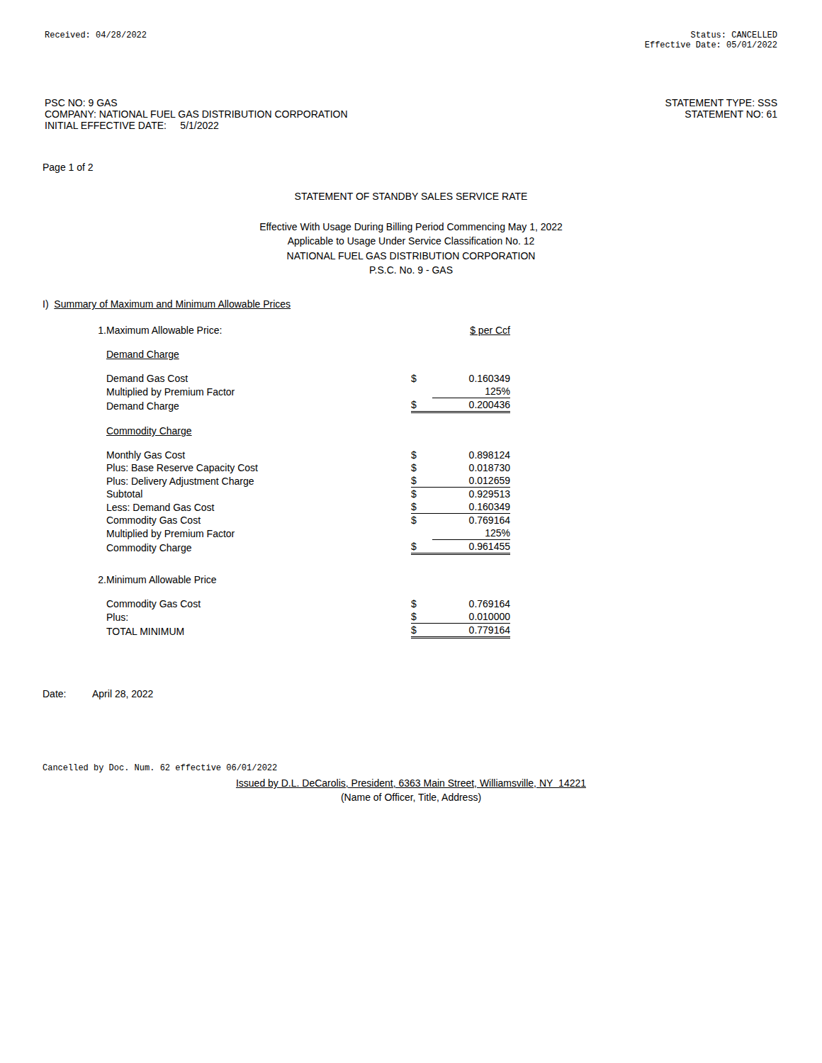| Received: 04/28/2022 | Status: CANCELLED Effective Date: 05/01/2022 |
| PSC NO: 9 GAS COMPANY: NATIONAL FUEL GAS DISTRIBUTION CORPORATION INITIAL EFFECTIVE DATE: 5/1/2022 | STATEMENT TYPE: SSS STATEMENT NO: 61 |
Page 1 of 2
STATEMENT OF STANDBY SALES SERVICE RATE
Effective With Usage During Billing Period Commencing May 1, 2022
Applicable to Usage Under Service Classification No. 12
NATIONAL FUEL GAS DISTRIBUTION CORPORATION
P.S.C. No. 9 - GAS
I) Summary of Maximum and Minimum Allowable Prices
| 1. | Maximum Allowable Price: | | $ per Ccf |
| | Demand Charge | | |
| | Demand Gas Cost | $ | 0.160349 |
| | Multiplied by Premium Factor | | 125% |
| | Demand Charge | $ | 0.200436 |
| | Commodity Charge | | |
| | Monthly Gas Cost | $ | 0.898124 |
| | Plus: Base Reserve Capacity Cost | $ | 0.018730 |
| | Plus: Delivery Adjustment Charge | $ | 0.012659 |
| | Subtotal | $ | 0.929513 |
| | Less: Demand Gas Cost | $ | 0.160349 |
| | Commodity Gas Cost | $ | 0.769164 |
| | Multiplied by Premium Factor | | 125% |
| | Commodity Charge | $ | 0.961455 |
| 2. | Minimum Allowable Price | | |
| | Commodity Gas Cost | $ | 0.769164 |
| | Plus: | $ | 0.010000 |
| | TOTAL MINIMUM | $ | 0.779164 |
Date: April 28, 2022
Cancelled by Doc. Num. 62 effective 06/01/2022
Issued by D.L. DeCarolis, President, 6363 Main Street, Williamsville, NY 14221
(Name of Officer, Title, Address)